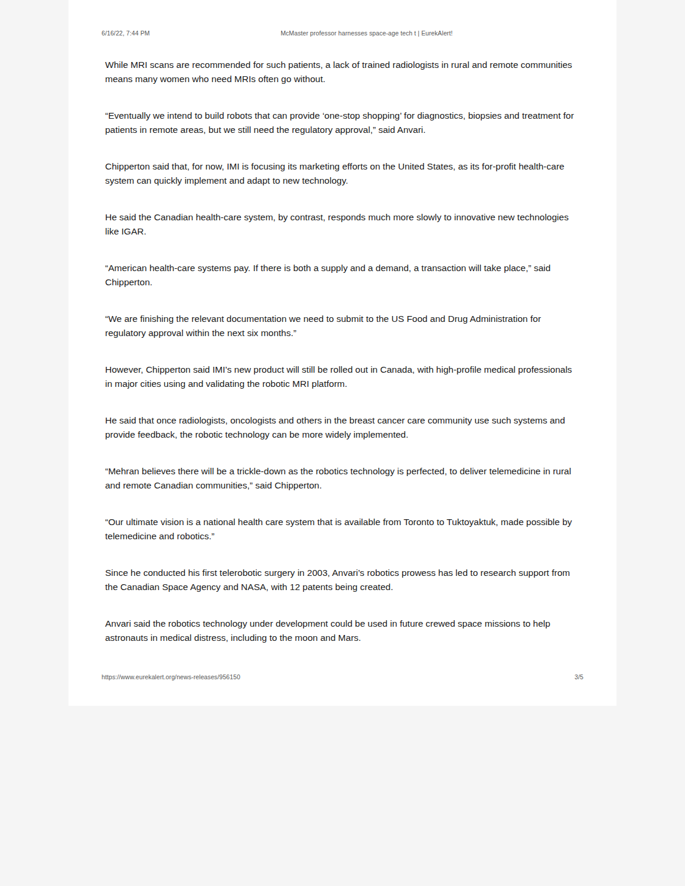6/16/22, 7:44 PM McMaster professor harnesses space-age tech t | EurekAlert!
While MRI scans are recommended for such patients, a lack of trained radiologists in rural and remote communities means many women who need MRIs often go without.
“Eventually we intend to build robots that can provide ‘one-stop shopping’ for diagnostics, biopsies and treatment for patients in remote areas, but we still need the regulatory approval,” said Anvari.
Chipperton said that, for now, IMI is focusing its marketing efforts on the United States, as its for-profit health-care system can quickly implement and adapt to new technology.
He said the Canadian health-care system, by contrast, responds much more slowly to innovative new technologies like IGAR.
“American health-care systems pay. If there is both a supply and a demand, a transaction will take place,” said Chipperton.
“We are finishing the relevant documentation we need to submit to the US Food and Drug Administration for regulatory approval within the next six months.”
However, Chipperton said IMI’s new product will still be rolled out in Canada, with high-profile medical professionals in major cities using and validating the robotic MRI platform.
He said that once radiologists, oncologists and others in the breast cancer care community use such systems and provide feedback, the robotic technology can be more widely implemented.
“Mehran believes there will be a trickle-down as the robotics technology is perfected, to deliver telemedicine in rural and remote Canadian communities,” said Chipperton.
“Our ultimate vision is a national health care system that is available from Toronto to Tuktoyaktuk, made possible by telemedicine and robotics.”
Since he conducted his first telerobotic surgery in 2003, Anvari’s robotics prowess has led to research support from the Canadian Space Agency and NASA, with 12 patents being created.
Anvari said the robotics technology under development could be used in future crewed space missions to help astronauts in medical distress, including to the moon and Mars.
https://www.eurekalert.org/news-releases/956150 3/5